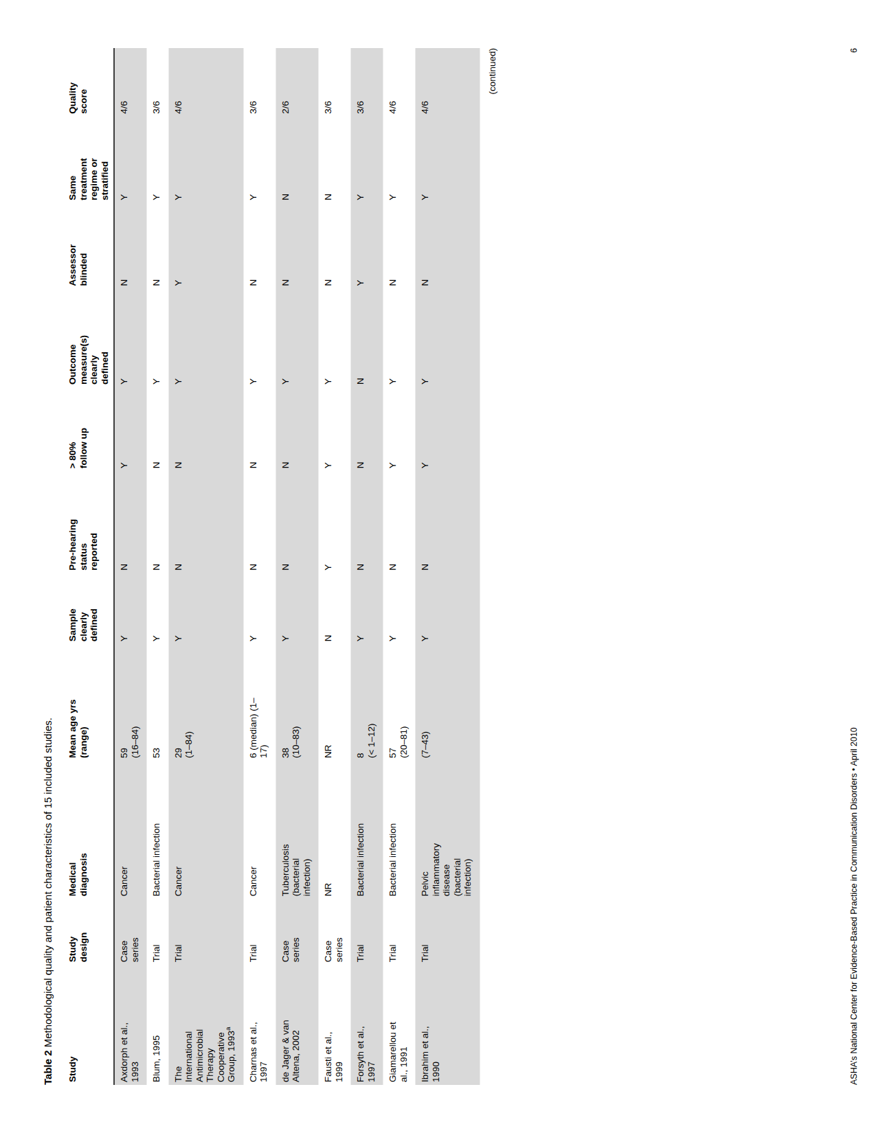Table 2 Methodological quality and patient characteristics of 15 included studies.
| Study | Study design | Medical diagnosis | Mean age yrs (range) | Sample clearly defined | Pre-hearing status reported | > 80% follow up | Outcome measure(s) clearly defined | Assessor blinded | Same treatment regime or stratified | Quality score |
| --- | --- | --- | --- | --- | --- | --- | --- | --- | --- | --- |
| Axdorph et al., 1993 | Case series | Cancer | 59 (16–84) | Y | N | Y | Y | N | Y | 4/6 |
| Blum, 1995 | Trial | Bacterial infection | 53 | Y | N | N | Y | N | Y | 3/6 |
| The International Antimicrobial Therapy Cooperative Group, 1993 a | Trial | Cancer | 29 (1–84) | Y | N | N | Y | Y | Y | 4/6 |
| Charnas et al., 1997 | Trial | Cancer | 6 (median) (1– 17) | Y | N | N | Y | N | Y | 3/6 |
| de Jager & van Altena, 2002 | Case series | Tuberculosis (bacterial infection) | 38 (10–83) | Y | N | N | Y | N | N | 2/6 |
| Fausti et al., 1999 | Case series | NR | NR | N | Y | Y | Y | N | N | 3/6 |
| Forsyth et al., 1997 | Trial | Bacterial infection | 8 (< 1–12) | Y | N | N | N | Y | Y | 3/6 |
| Giamarellou et al., 1991 | Trial | Bacterial infection | 57 (20–81) | Y | N | Y | Y | N | Y | 4/6 |
| Ibrahim et al., 1990 | Trial | Pelvic inflammatory disease (bacterial infection) | (7–43) | Y | N | Y | Y | N | Y | 4/6 |
(continued)
ASHA’s National Center for Evidence-Based Practice in Communication Disorders • April 2010
6